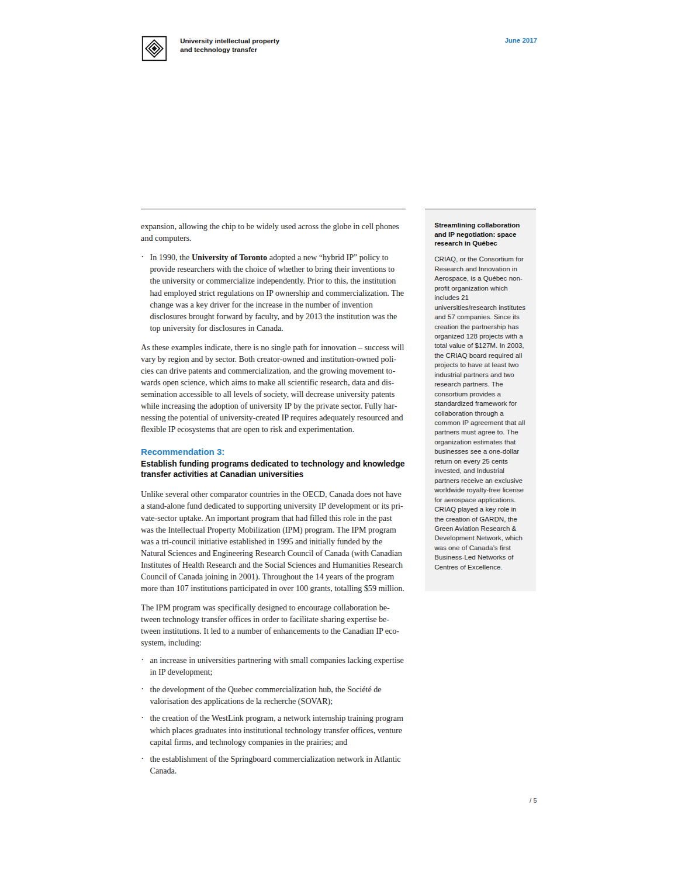University intellectual property
and technology transfer
June 2017
expansion, allowing the chip to be widely used across the globe in cell phones and computers.
In 1990, the University of Toronto adopted a new “hybrid IP” policy to provide researchers with the choice of whether to bring their inventions to the university or commercialize independently. Prior to this, the institution had employed strict regulations on IP ownership and commercialization. The change was a key driver for the increase in the number of invention disclosures brought forward by faculty, and by 2013 the institution was the top university for disclosures in Canada.
As these examples indicate, there is no single path for innovation – success will vary by region and by sector. Both creator-owned and institution-owned policies can drive patents and commercialization, and the growing movement towards open science, which aims to make all scientific research, data and dissemination accessible to all levels of society, will decrease university patents while increasing the adoption of university IP by the private sector. Fully harnessing the potential of university-created IP requires adequately resourced and flexible IP ecosystems that are open to risk and experimentation.
Recommendation 3:
Establish funding programs dedicated to technology and knowledge
transfer activities at Canadian universities
Unlike several other comparator countries in the OECD, Canada does not have a stand-alone fund dedicated to supporting university IP development or its private-sector uptake. An important program that had filled this role in the past was the Intellectual Property Mobilization (IPM) program. The IPM program was a tri-council initiative established in 1995 and initially funded by the Natural Sciences and Engineering Research Council of Canada (with Canadian Institutes of Health Research and the Social Sciences and Humanities Research Council of Canada joining in 2001). Throughout the 14 years of the program more than 107 institutions participated in over 100 grants, totalling $59 million.
The IPM program was specifically designed to encourage collaboration between technology transfer offices in order to facilitate sharing expertise between institutions. It led to a number of enhancements to the Canadian IP ecosystem, including:
an increase in universities partnering with small companies lacking expertise in IP development;
the development of the Quebec commercialization hub, the Société de valorisation des applications de la recherche (SOVAR);
the creation of the WestLink program, a network internship training program which places graduates into institutional technology transfer offices, venture capital firms, and technology companies in the prairies; and
the establishment of the Springboard commercialization network in Atlantic Canada.
Streamlining collaboration
and IP negotiation: space
research in Québec
CRIAQ, or the Consortium for Research and Innovation in Aerospace, is a Québec non-profit organization which includes 21 universities/research institutes and 57 companies. Since its creation the partnership has organized 128 projects with a total value of $127M. In 2003, the CRIAQ board required all projects to have at least two industrial partners and two research partners. The consortium provides a standardized framework for collaboration through a common IP agreement that all partners must agree to. The organization estimates that businesses see a one-dollar return on every 25 cents invested, and Industrial partners receive an exclusive worldwide royalty-free license for aerospace applications. CRIAQ played a key role in the creation of GARDN, the Green Aviation Research & Development Network, which was one of Canada’s first Business-Led Networks of Centres of Excellence.
/ 5